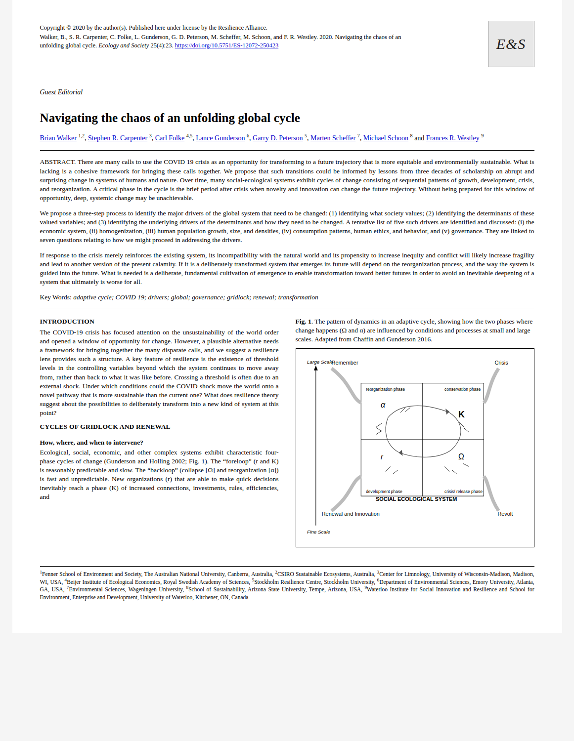Copyright © 2020 by the author(s). Published here under license by the Resilience Alliance.
Walker, B., S. R. Carpenter, C. Folke, L. Gunderson, G. D. Peterson, M. Scheffer, M. Schoon, and F. R. Westley. 2020. Navigating the chaos of an unfolding global cycle. Ecology and Society 25(4):23. https://doi.org/10.5751/ES-12072-250423
E&S
Guest Editorial
Navigating the chaos of an unfolding global cycle
Brian Walker 1,2, Stephen R. Carpenter 3, Carl Folke 4,5, Lance Gunderson 6, Garry D. Peterson 5, Marten Scheffer 7, Michael Schoon 8 and Frances R. Westley 9
ABSTRACT. There are many calls to use the COVID 19 crisis as an opportunity for transforming to a future trajectory that is more equitable and environmentally sustainable. What is lacking is a cohesive framework for bringing these calls together. We propose that such transitions could be informed by lessons from three decades of scholarship on abrupt and surprising change in systems of humans and nature. Over time, many social-ecological systems exhibit cycles of change consisting of sequential patterns of growth, development, crisis, and reorganization. A critical phase in the cycle is the brief period after crisis when novelty and innovation can change the future trajectory. Without being prepared for this window of opportunity, deep, systemic change may be unachievable.
We propose a three-step process to identify the major drivers of the global system that need to be changed: (1) identifying what society values; (2) identifying the determinants of these valued variables; and (3) identifying the underlying drivers of the determinants and how they need to be changed. A tentative list of five such drivers are identified and discussed: (i) the economic system, (ii) homogenization, (iii) human population growth, size, and densities, (iv) consumption patterns, human ethics, and behavior, and (v) governance. They are linked to seven questions relating to how we might proceed in addressing the drivers.
If response to the crisis merely reinforces the existing system, its incompatibility with the natural world and its propensity to increase inequity and conflict will likely increase fragility and lead to another version of the present calamity. If it is a deliberately transformed system that emerges its future will depend on the reorganization process, and the way the system is guided into the future. What is needed is a deliberate, fundamental cultivation of emergence to enable transformation toward better futures in order to avoid an inevitable deepening of a system that ultimately is worse for all.
Key Words: adaptive cycle; COVID 19; drivers; global; governance; gridlock; renewal; transformation
Introduction
The COVID-19 crisis has focused attention on the unsustainability of the world order and opened a window of opportunity for change. However, a plausible alternative needs a framework for bringing together the many disparate calls, and we suggest a resilience lens provides such a structure. A key feature of resilience is the existence of threshold levels in the controlling variables beyond which the system continues to move away from, rather than back to what it was like before. Crossing a threshold is often due to an external shock. Under which conditions could the COVID shock move the world onto a novel pathway that is more sustainable than the current one? What does resilience theory suggest about the possibilities to deliberately transform into a new kind of system at this point?
Cycles of gridlock and renewal
How, where, and when to intervene?
Ecological, social, economic, and other complex systems exhibit characteristic four-phase cycles of change (Gunderson and Holling 2002; Fig. 1). The “foreloop” (r and K) is reasonably predictable and slow. The “backloop” (collapse [Ω] and reorganization [α]) is fast and unpredictable. New organizations (r) that are able to make quick decisions inevitably reach a phase (K) of increased connections, investments, rules, efficiencies, and
Fig. 1. The pattern of dynamics in an adaptive cycle, showing how the two phases where change happens (Ω and α) are influenced by conditions and processes at small and large scales. Adapted from Chaffin and Gunderson 2016.
Large Scale Fine Scale Remember Crisis Renewal and Innovation Revolt reorganization phase conservation phase development phase crisis/ release phase α K r Ω SOCIAL ECOLOGICAL SYSTEM
1Fenner School of Environment and Society, The Australian National University, Canberra, Australia, 2CSIRO Sustainable Ecosystems, Australia, 3Center for Limnology, University of Wisconsin-Madison, Madison, WI, USA, 4Beijer Institute of Ecological Economics, Royal Swedish Academy of Sciences, 5Stockholm Resilience Centre, Stockholm University, 6Department of Environmental Sciences, Emory University, Atlanta, GA, USA, 7Environmental Sciences, Wageningen University, 8School of Sustainability, Arizona State University, Tempe, Arizona, USA, 9Waterloo Institute for Social Innovation and Resilience and School for Environment, Enterprise and Development, University of Waterloo, Kitchener, ON, Canada